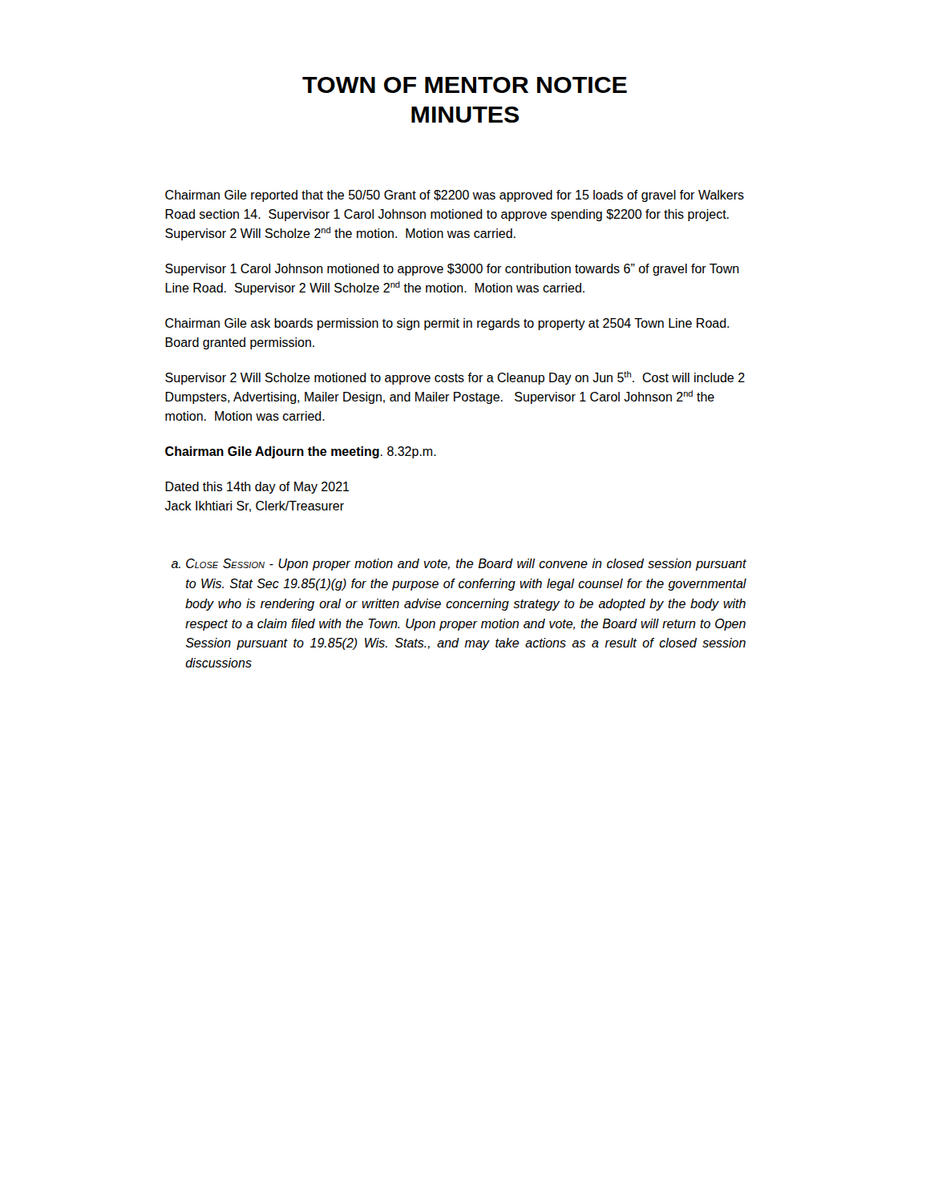TOWN OF MENTOR NOTICE
MINUTES
Chairman Gile reported that the 50/50 Grant of $2200 was approved for 15 loads of gravel for Walkers Road section 14. Supervisor 1 Carol Johnson motioned to approve spending $2200 for this project. Supervisor 2 Will Scholze 2nd the motion. Motion was carried.
Supervisor 1 Carol Johnson motioned to approve $3000 for contribution towards 6” of gravel for Town Line Road. Supervisor 2 Will Scholze 2nd the motion. Motion was carried.
Chairman Gile ask boards permission to sign permit in regards to property at 2504 Town Line Road. Board granted permission.
Supervisor 2 Will Scholze motioned to approve costs for a Cleanup Day on Jun 5th. Cost will include 2 Dumpsters, Advertising, Mailer Design, and Mailer Postage. Supervisor 1 Carol Johnson 2nd the motion. Motion was carried.
Chairman Gile Adjourn the meeting. 8.32p.m.
Dated this 14th day of May 2021
Jack Ikhtiari Sr, Clerk/Treasurer
Close Session - Upon proper motion and vote, the Board will convene in closed session pursuant to Wis. Stat Sec 19.85(1)(g) for the purpose of conferring with legal counsel for the governmental body who is rendering oral or written advise concerning strategy to be adopted by the body with respect to a claim filed with the Town. Upon proper motion and vote, the Board will return to Open Session pursuant to 19.85(2) Wis. Stats., and may take actions as a result of closed session discussions